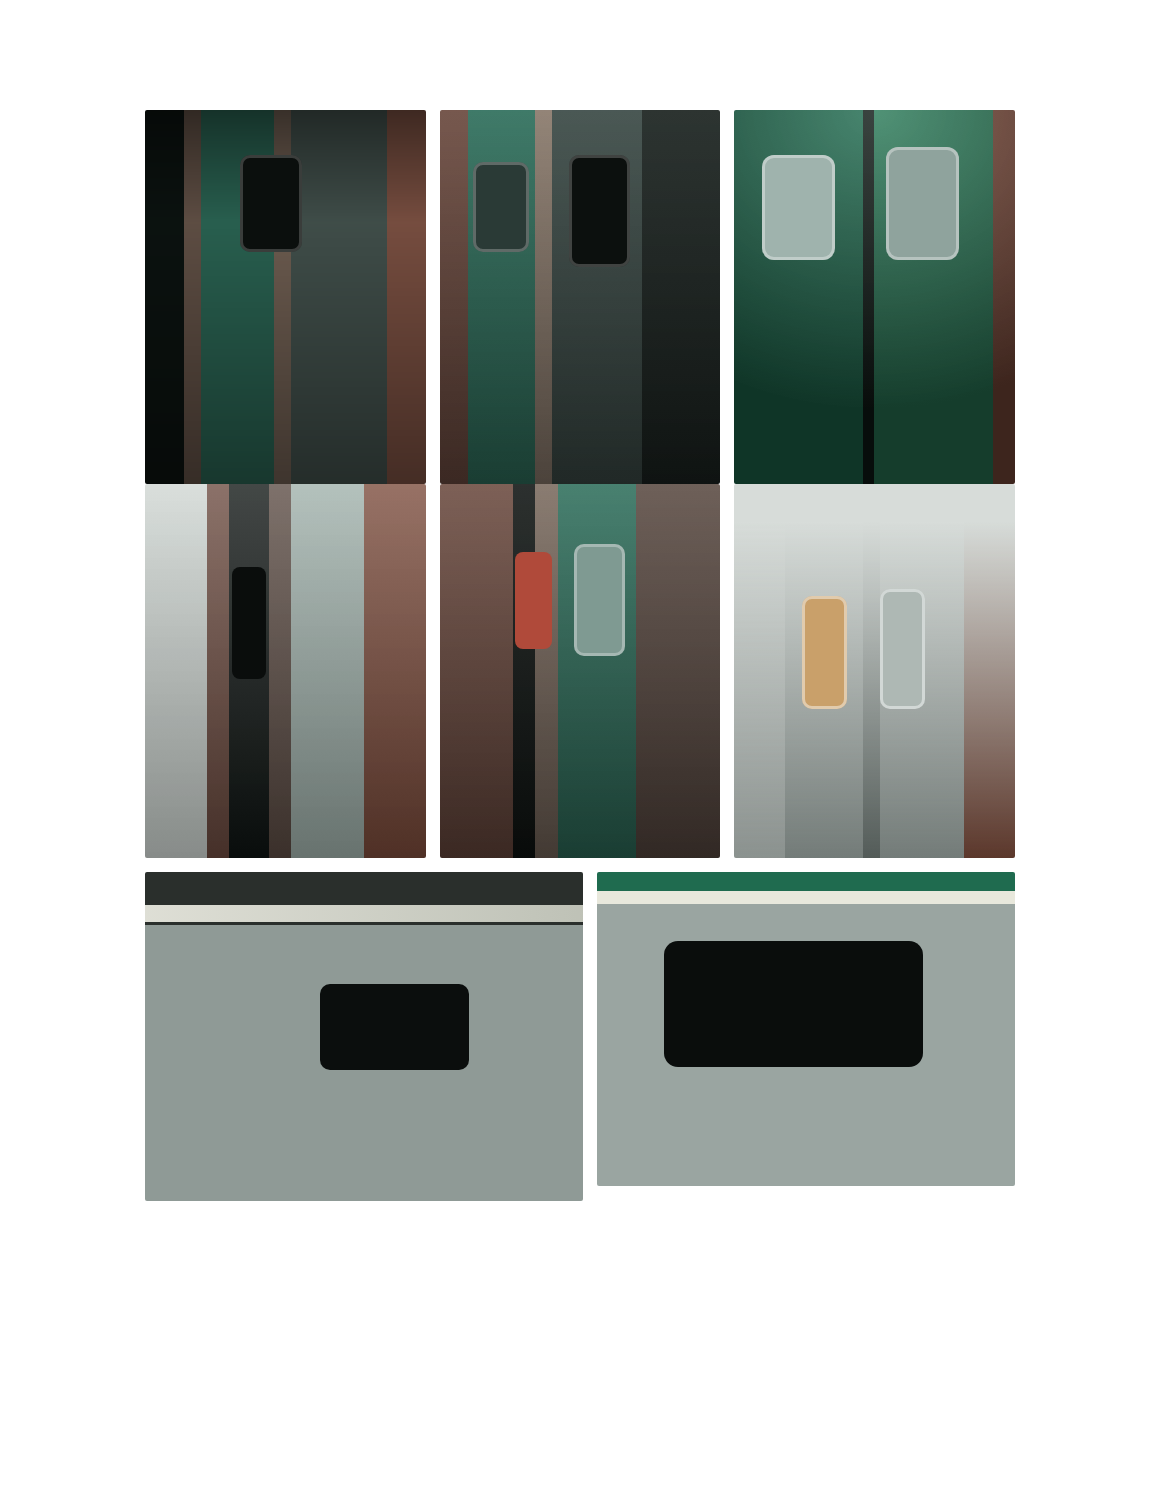Photographic record of rail coach door and window panel refurbishment
Coach doorway with corroded frame and peeling paint, window aperture visible.
Door leaf and frame showing rust, old green paint and exposed metal.
Repainted green door pair with two window apertures fitted with glazing.
Interior view of doorway with stripped panel and adjacent window.
Interior doorway with red panel insert and glazed window during rework.
Completed interior sliding doors with handrails and glazed windows.
Exterior coach side inside workshop showing new side panel and window opening.
Close-up of exterior window aperture with new sheet metal and green roof band.